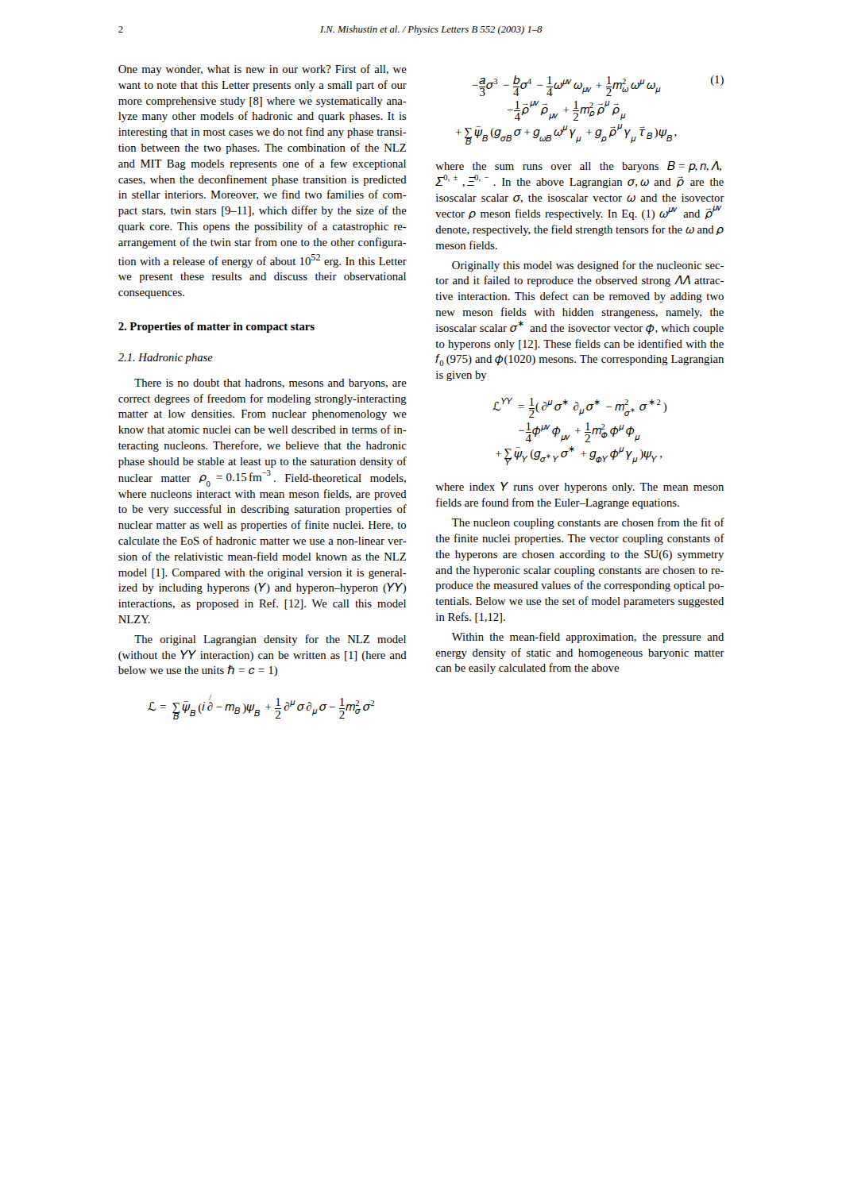2 I.N. Mishustin et al. / Physics Letters B 552 (2003) 1–8
One may wonder, what is new in our work? First of all, we want to note that this Letter presents only a small part of our more comprehensive study [8] where we systematically analyze many other models of hadronic and quark phases. It is interesting that in most cases we do not find any phase transition between the two phases. The combination of the NLZ and MIT Bag models represents one of a few exceptional cases, when the deconfinement phase transition is predicted in stellar interiors. Moreover, we find two families of compact stars, twin stars [9–11], which differ by the size of the quark core. This opens the possibility of a catastrophic rearrangement of the twin star from one to the other configuration with a release of energy of about 1052 erg. In this Letter we present these results and discuss their observational consequences.
2. Properties of matter in compact stars
2.1. Hadronic phase
There is no doubt that hadrons, mesons and baryons, are correct degrees of freedom for modeling strongly-interacting matter at low densities. From nuclear phenomenology we know that atomic nuclei can be well described in terms of interacting nucleons. Therefore, we believe that the hadronic phase should be stable at least up to the saturation density of nuclear matter ρ0=0.15fm−3. Field-theoretical models, where nucleons interact with mean meson fields, are proved to be very successful in describing saturation properties of nuclear matter as well as properties of finite nuclei. Here, to calculate the EoS of hadronic matter we use a non-linear version of the relativistic mean-field model known as the NLZ model [1]. Compared with the original version it is generalized by including hyperons (Y) and hyperon–hyperon (YY) interactions, as proposed in Ref. [12]. We call this model NLZY.
The original Lagrangian density for the NLZ model (without the YY interaction) can be written as [1] (here and below we use the units ℏ=c=1)
ℒ= ∑B ψ¯B (i∂̸−mB) ψB + 12 ∂μσ ∂μσ − 12 mσ2 σ2
− a3 σ3 − b4 σ4 − 14 ωμν ωμν + 12 mω2 ωμ ωμ
− 14 ρ→μν ρ→μν + 12 mρ2 ρ→μ ρ→μ
+ ∑B ψ¯B ( gσBσ + gωB ωμ γμ + gρ ρ→μ γμ τ→B ) ψB ,
(1)
where the sum runs over all the baryons B=p,n,Λ, Σ0,±,Ξ0,−. In the above Lagrangian σ,ω and ρ→ are the isoscalar scalar σ, the isoscalar vector ω and the isovector vector ρ meson fields respectively. In Eq. (1) ωμν and ρ→μν denote, respectively, the field strength tensors for the ω and ρ meson fields.
Originally this model was designed for the nucleonic sector and it failed to reproduce the observed strong ΛΛ attractive interaction. This defect can be removed by adding two new meson fields with hidden strangeness, namely, the isoscalar scalar σ∗ and the isovector vector ϕ, which couple to hyperons only [12]. These fields can be identified with the f0(975) and ϕ(1020) mesons. The corresponding Lagrangian is given by
ℒYY = 12 ( ∂μ σ∗ ∂μ σ∗ − mσ∗2 σ∗2 )
− 14 ϕμν ϕμν + 12 mϕ2 ϕμ ϕμ
+ ∑Y ψ¯Y ( gσ∗Y σ∗ + gϕY ϕμ γμ ) ψY ,
where index Y runs over hyperons only. The mean meson fields are found from the Euler–Lagrange equations.
The nucleon coupling constants are chosen from the fit of the finite nuclei properties. The vector coupling constants of the hyperons are chosen according to the SU(6) symmetry and the hyperonic scalar coupling constants are chosen to reproduce the measured values of the corresponding optical potentials. Below we use the set of model parameters suggested in Refs. [1,12].
Within the mean-field approximation, the pressure and energy density of static and homogeneous baryonic matter can be easily calculated from the above